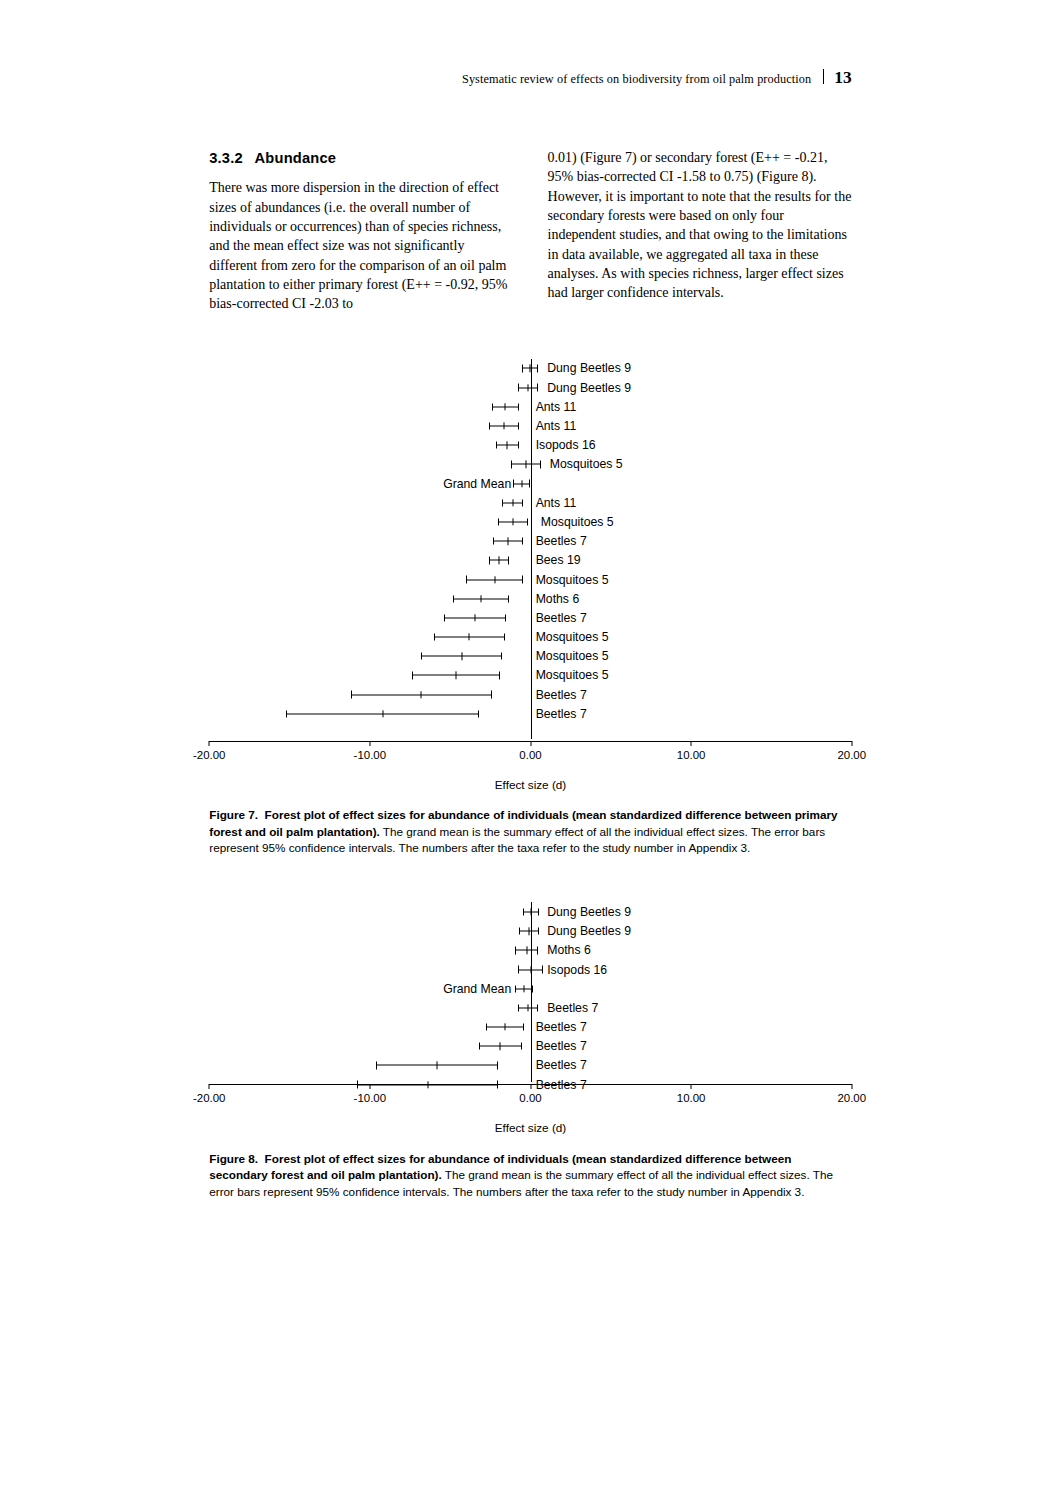Systematic review of effects on biodiversity from oil palm production 13
3.3.2 Abundance
There was more dispersion in the direction of effect sizes of abundances (i.e. the overall number of individuals or occurrences) than of species richness, and the mean effect size was not significantly different from zero for the comparison of an oil palm plantation to either primary forest (E++ = -0.92, 95% bias-corrected CI -2.03 to
0.01) (Figure 7) or secondary forest (E++ = -0.21, 95% bias-corrected CI -1.58 to 0.75) (Figure 8). However, it is important to note that the results for the secondary forests were based on only four independent studies, and that owing to the limitations in data available, we aggregated all taxa in these analyses. As with species richness, larger effect sizes had larger confidence intervals.
Dung Beetles 9
Dung Beetles 9
Ants 11
Ants 11
Isopods 16
Mosquitoes 5
Grand Mean
Ants 11
Mosquitoes 5
Beetles 7
Bees 19
Mosquitoes 5
Moths 6
Beetles 7
Mosquitoes 5
Mosquitoes 5
Mosquitoes 5
Beetles 7
Beetles 7
-20.00
-10.00
0.00
10.00
20.00
Effect size (d)
Figure 7. Forest plot of effect sizes for abundance of individuals (mean standardized difference between primary forest and oil palm plantation). The grand mean is the summary effect of all the individual effect sizes. The error bars represent 95% confidence intervals. The numbers after the taxa refer to the study number in Appendix 3.
Dung Beetles 9
Dung Beetles 9
Moths 6
Isopods 16
Grand Mean
Beetles 7
Beetles 7
Beetles 7
Beetles 7
Beetles 7
-20.00
-10.00
0.00
10.00
20.00
Effect size (d)
Figure 8. Forest plot of effect sizes for abundance of individuals (mean standardized difference between secondary forest and oil palm plantation). The grand mean is the summary effect of all the individual effect sizes. The error bars represent 95% confidence intervals. The numbers after the taxa refer to the study number in Appendix 3.